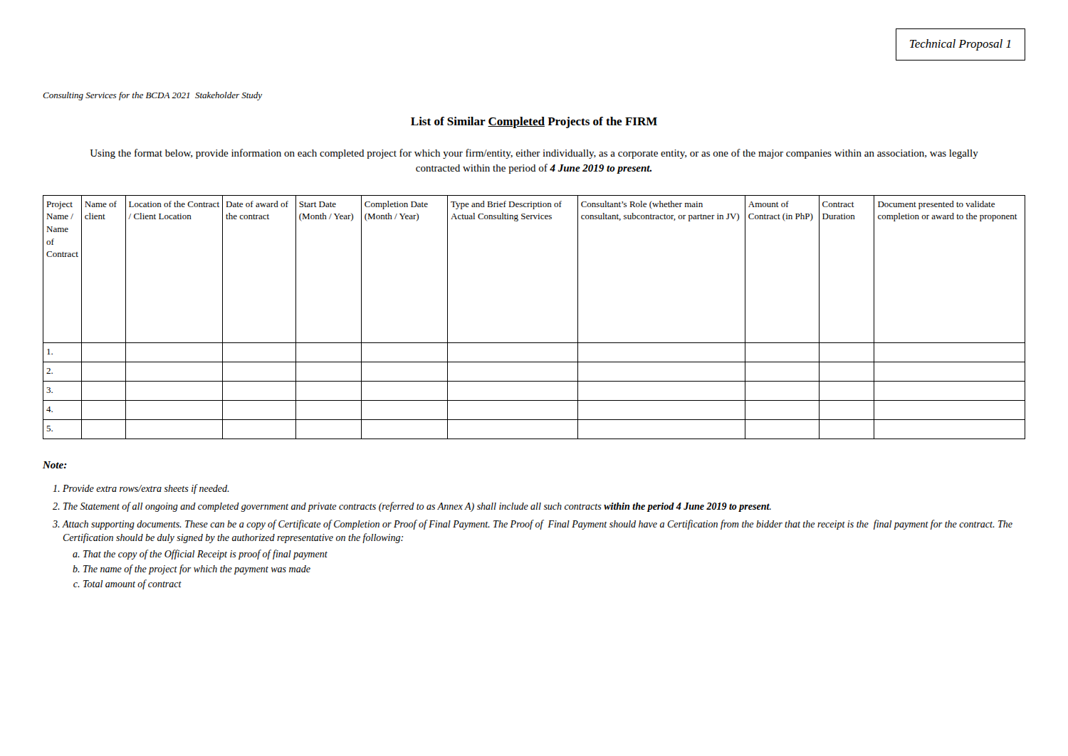Technical Proposal 1
Consulting Services for the BCDA 2021 Stakeholder Study
List of Similar Completed Projects of the FIRM
Using the format below, provide information on each completed project for which your firm/entity, either individually, as a corporate entity, or as one of the major companies within an association, was legally contracted within the period of 4 June 2019 to present.
| Project Name / Name of Contract | Name of client | Location of the Contract / Client Location | Date of award of the contract | Start Date (Month / Year) | Completion Date (Month / Year) | Type and Brief Description of Actual Consulting Services | Consultant’s Role (whether main consultant, subcontractor, or partner in JV) | Amount of Contract (in PhP) | Contract Duration | Document presented to validate completion or award to the proponent |
| --- | --- | --- | --- | --- | --- | --- | --- | --- | --- | --- |
| 1. | | | | | | | | | | |
| 2. | | | | | | | | | | |
| 3. | | | | | | | | | | |
| 4. | | | | | | | | | | |
| 5. | | | | | | | | | | |
Note:
Provide extra rows/extra sheets if needed.
The Statement of all ongoing and completed government and private contracts (referred to as Annex A) shall include all such contracts within the period 4 June 2019 to present.
Attach supporting documents. These can be a copy of Certificate of Completion or Proof of Final Payment. The Proof of Final Payment should have a Certification from the bidder that the receipt is the final payment for the contract. The Certification should be duly signed by the authorized representative on the following:
That the copy of the Official Receipt is proof of final payment
The name of the project for which the payment was made
Total amount of contract